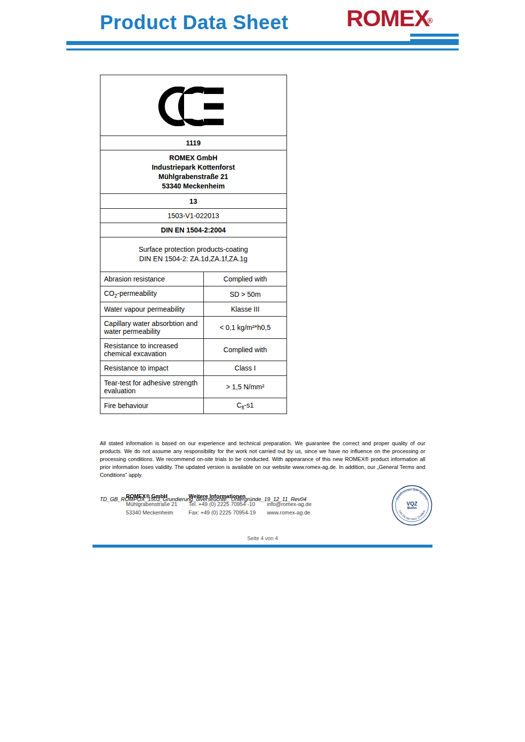Product Data Sheet Product Data Sheet
ROMEX®
| 1119 |
| ROMEX GmbH Industriepark Kottenforst Mühlgrabenstraße 21 53340 Meckenheim |
| 13 |
| 1503-V1-022013 |
| DIN EN 1504-2:2004 |
| Surface protection products-coating DIN EN 1504-2: ZA.1d,ZA.1f,ZA.1g |
| Abrasion resistance | Complied with |
| CO 2 -permeability | SD > 50m |
| Water vapour permeability | Klasse III |
| Capillary water absorbtion and water permeability | < 0,1 kg/m²*h0,5 |
| Resistance to increased chemical excavation | Complied with |
| Resistance to impact | Class I |
| Tear-test for adhesive strength evaluation | > 1,5 N/mm² |
| Fire behaviour | C fl -s1 |
All stated information is based on our experience and technical preparation. We guarantee the correct and proper quality of our products. We do not assume any responsibility for the work not carried out by us, since we have no influence on the processing or processing conditions. We recommend on-site trials to be conducted. With appearance of this new ROMEX® product information all prior information loses validity. The updated version is available on our website www.romex-ag.de. In addition, our „General Terms and Conditions“ apply.
TD_GB_ROMPOX_1503_Grundierung_ölverseuchte_ Untergründe_19_12_11_Rev04
| ROMEX® GmbH | Weitere Informationen | |
| Mühlgrabenstraße 21 | Tel. +49 (0) 2225 70954 -10 | info@romex-ag.de |
| 53340 Meckenheim | Fax: +49 (0) 2225 70954-19 | www.romex-ag.de |
Zertifiziertes QM-System DIN EN ISO 9001 Zertifikat VQZ Bonn
Seite 4 von 4